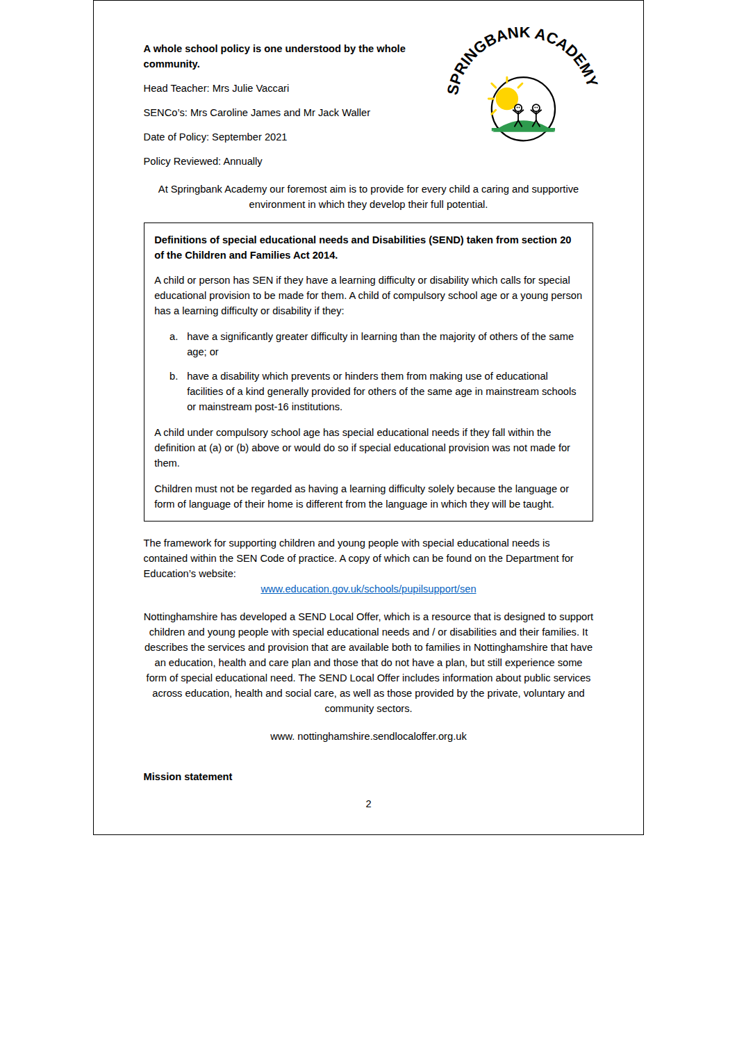SPRINGBANK ACADEMY
A whole school policy is one understood by the whole community.
Head Teacher: Mrs Julie Vaccari
SENCo’s: Mrs Caroline James and Mr Jack Waller
Date of Policy: September 2021
Policy Reviewed: Annually
At Springbank Academy our foremost aim is to provide for every child a caring and supportive environment in which they develop their full potential.
Definitions of special educational needs and Disabilities (SEND) taken from section 20 of the Children and Families Act 2014.
A child or person has SEN if they have a learning difficulty or disability which calls for special educational provision to be made for them. A child of compulsory school age or a young person has a learning difficulty or disability if they:
have a significantly greater difficulty in learning than the majority of others of the same age; or
have a disability which prevents or hinders them from making use of educational facilities of a kind generally provided for others of the same age in mainstream schools or mainstream post-16 institutions.
A child under compulsory school age has special educational needs if they fall within the definition at (a) or (b) above or would do so if special educational provision was not made for them.
Children must not be regarded as having a learning difficulty solely because the language or form of language of their home is different from the language in which they will be taught.
The framework for supporting children and young people with special educational needs is contained within the SEN Code of practice. A copy of which can be found on the Department for Education’s website: www.education.gov.uk/schools/pupilsupport/sen
Nottinghamshire has developed a SEND Local Offer, which is a resource that is designed to support children and young people with special educational needs and / or disabilities and their families. It describes the services and provision that are available both to families in Nottinghamshire that have an education, health and care plan and those that do not have a plan, but still experience some form of special educational need. The SEND Local Offer includes information about public services across education, health and social care, as well as those provided by the private, voluntary and community sectors.
www. nottinghamshire.sendlocaloffer.org.uk
Mission statement
2